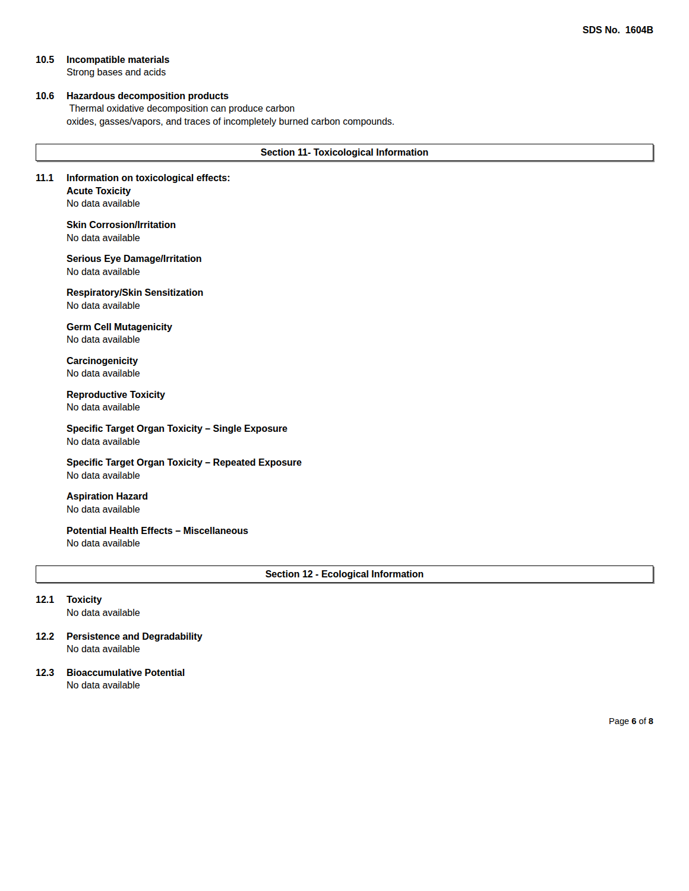SDS No. 1604B
10.5
Incompatible materials
Strong bases and acids
10.6
Hazardous decomposition products
Thermal oxidative decomposition can produce carbon
oxides, gasses/vapors, and traces of incompletely burned carbon compounds.
Section 11- Toxicological Information
11.1
Information on toxicological effects:
Acute Toxicity
No data available
Skin Corrosion/Irritation
No data available
Serious Eye Damage/Irritation
No data available
Respiratory/Skin Sensitization
No data available
Germ Cell Mutagenicity
No data available
Carcinogenicity
No data available
Reproductive Toxicity
No data available
Specific Target Organ Toxicity – Single Exposure
No data available
Specific Target Organ Toxicity – Repeated Exposure
No data available
Aspiration Hazard
No data available
Potential Health Effects – Miscellaneous
No data available
Section 12 - Ecological Information
12.1
Toxicity
No data available
12.2
Persistence and Degradability
No data available
12.3
Bioaccumulative Potential
No data available
Page 6 of 8